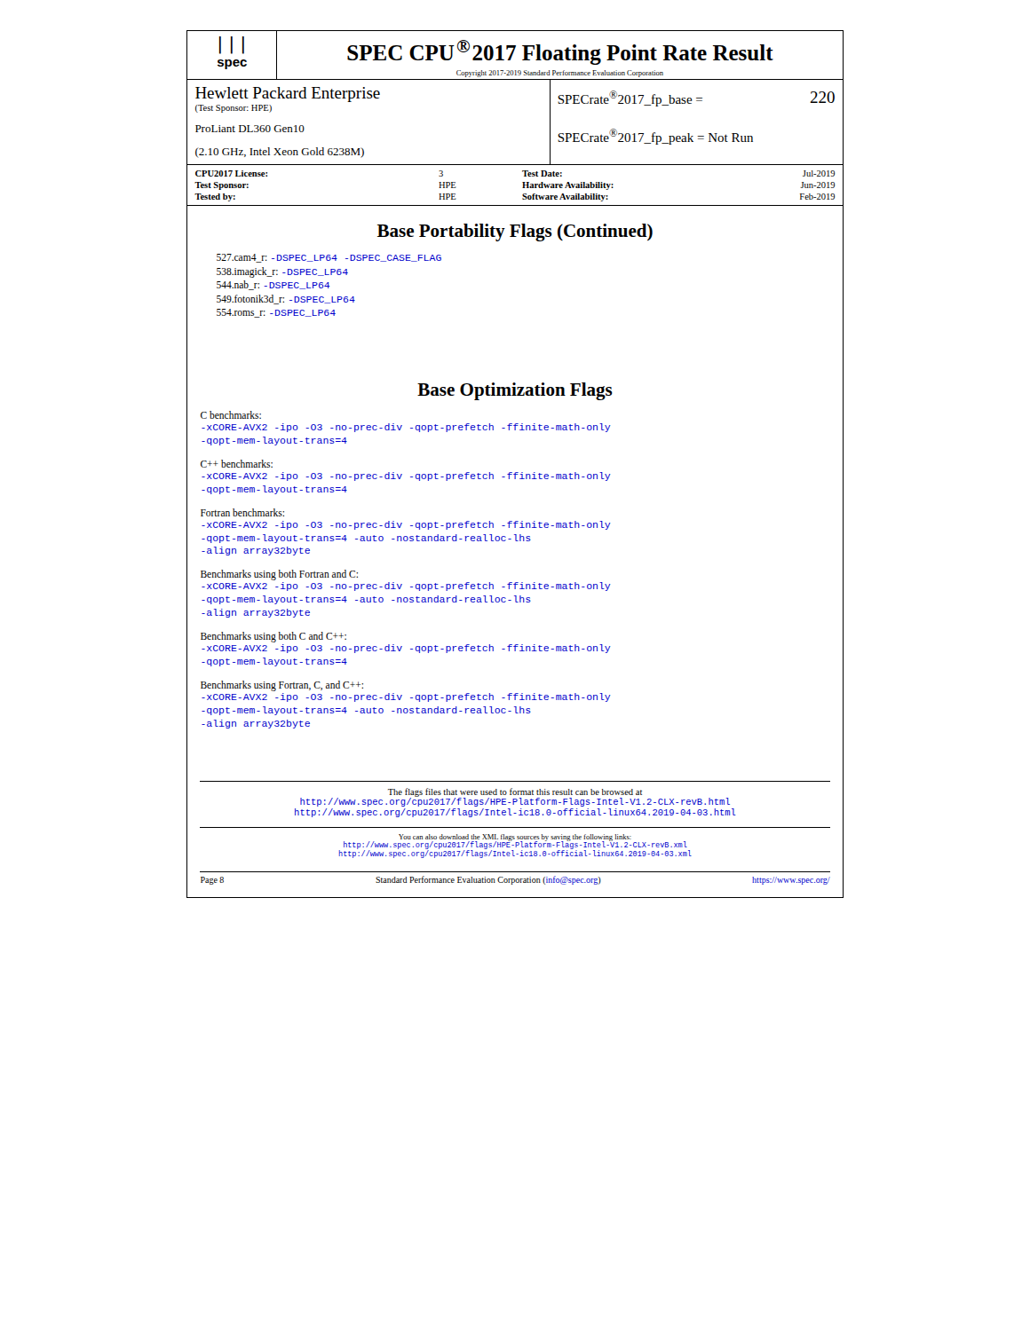|||
spec
SPEC CPU ® 2017 Floating Point Rate Result
Copyright 2017-2019 Standard Performance Evaluation Corporation
Hewlett Packard Enterprise
(Test Sponsor: HPE)
ProLiant DL360 Gen10
(2.10 GHz, Intel Xeon Gold 6238M)
SPECrate®2017_fp_base = 220
SPECrate®2017_fp_peak = Not Run
| CPU2017 License: | 3 |
| Test Sponsor: | HPE |
| Tested by: | HPE |
| Test Date: | Jul-2019 |
| Hardware Availability: | Jun-2019 |
| Software Availability: | Feb-2019 |
Base Portability Flags (Continued)
527.cam4_r: -DSPEC_LP64 -DSPEC_CASE_FLAG
538.imagick_r: -DSPEC_LP64
544.nab_r: -DSPEC_LP64
549.fotonik3d_r: -DSPEC_LP64
554.roms_r: -DSPEC_LP64
Base Optimization Flags
C benchmarks:
-xCORE-AVX2 -ipo -O3 -no-prec-div -qopt-prefetch -ffinite-math-only -qopt-mem-layout-trans=4
C++ benchmarks:
-xCORE-AVX2 -ipo -O3 -no-prec-div -qopt-prefetch -ffinite-math-only -qopt-mem-layout-trans=4
Fortran benchmarks:
-xCORE-AVX2 -ipo -O3 -no-prec-div -qopt-prefetch -ffinite-math-only -qopt-mem-layout-trans=4 -auto -nostandard-realloc-lhs -align array32byte
Benchmarks using both Fortran and C:
-xCORE-AVX2 -ipo -O3 -no-prec-div -qopt-prefetch -ffinite-math-only -qopt-mem-layout-trans=4 -auto -nostandard-realloc-lhs -align array32byte
Benchmarks using both C and C++:
-xCORE-AVX2 -ipo -O3 -no-prec-div -qopt-prefetch -ffinite-math-only -qopt-mem-layout-trans=4
Benchmarks using Fortran, C, and C++:
-xCORE-AVX2 -ipo -O3 -no-prec-div -qopt-prefetch -ffinite-math-only -qopt-mem-layout-trans=4 -auto -nostandard-realloc-lhs -align array32byte
The flags files that were used to format this result can be browsed at
http://www.spec.org/cpu2017/flags/HPE-Platform-Flags-Intel-V1.2-CLX-revB.html
http://www.spec.org/cpu2017/flags/Intel-ic18.0-official-linux64.2019-04-03.html
You can also download the XML flags sources by saving the following links:
http://www.spec.org/cpu2017/flags/HPE-Platform-Flags-Intel-V1.2-CLX-revB.xml
http://www.spec.org/cpu2017/flags/Intel-ic18.0-official-linux64.2019-04-03.xml
Page 8
Standard Performance Evaluation Corporation (info@spec.org)
https://www.spec.org/